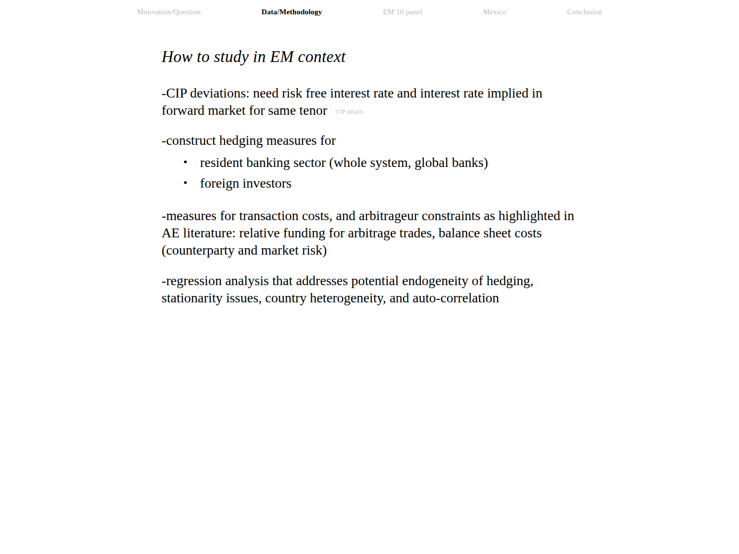Motivation/Question Data/Methodology EM 10 panel Mexico Conclusion
How to study in EM context
-CIP deviations: need risk free interest rate and interest rate implied in forward market for same tenor CIP details
-construct hedging measures for
resident banking sector (whole system, global banks)
foreign investors
-measures for transaction costs, and arbitrageur constraints as highlighted in AE literature: relative funding for arbitrage trades, balance sheet costs (counterparty and market risk)
-regression analysis that addresses potential endogeneity of hedging, stationarity issues, country heterogeneity, and auto-correlation